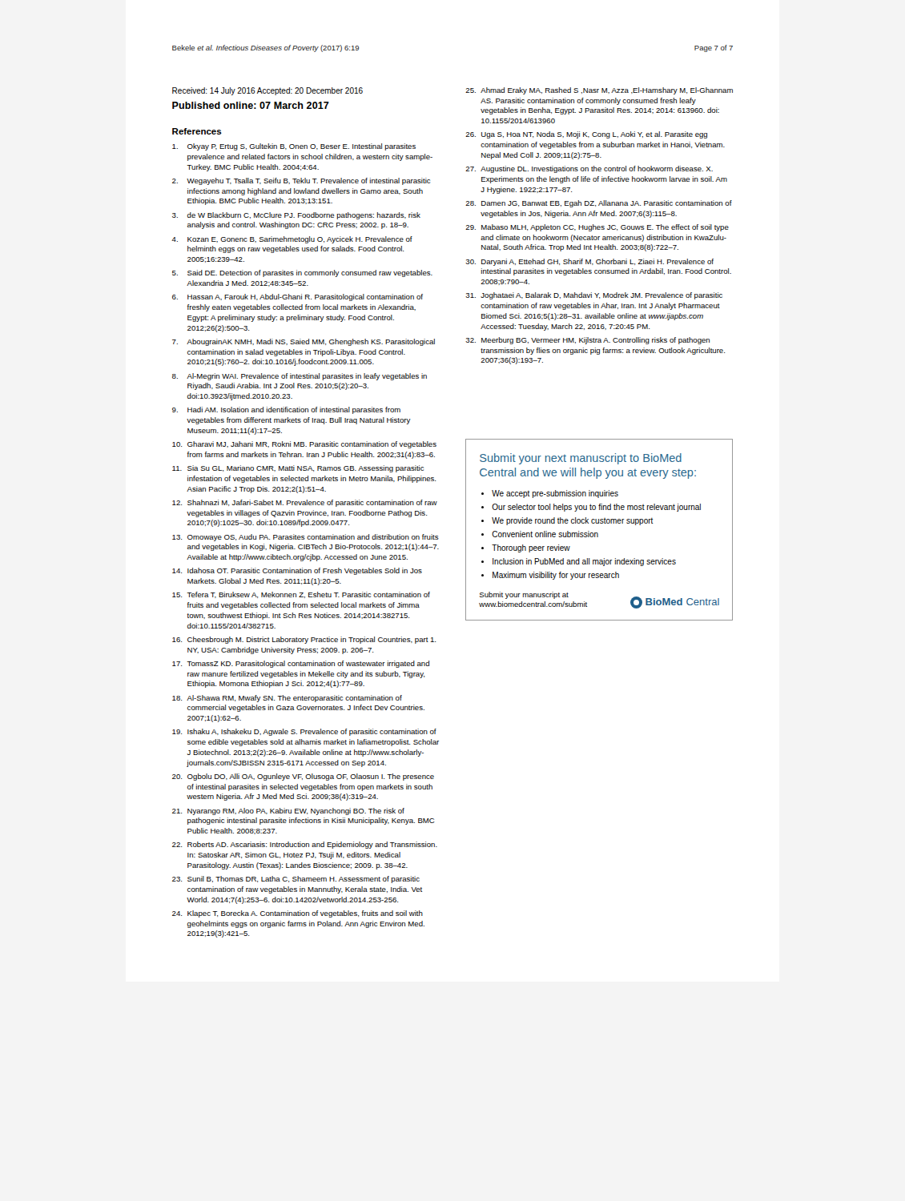Bekele et al. Infectious Diseases of Poverty (2017) 6:19
Page 7 of 7
Received: 14 July 2016 Accepted: 20 December 2016
Published online: 07 March 2017
References
Okyay P, Ertug S, Gultekin B, Onen O, Beser E. Intestinal parasites prevalence and related factors in school children, a western city sample-Turkey. BMC Public Health. 2004;4:64.
Wegayehu T, Tsalla T, Seifu B, Teklu T. Prevalence of intestinal parasitic infections among highland and lowland dwellers in Gamo area, South Ethiopia. BMC Public Health. 2013;13:151.
de W Blackburn C, McClure PJ. Foodborne pathogens: hazards, risk analysis and control. Washington DC: CRC Press; 2002. p. 18–9.
Kozan E, Gonenc B, Sarimehmetoglu O, Aycicek H. Prevalence of helminth eggs on raw vegetables used for salads. Food Control. 2005;16:239–42.
Said DE. Detection of parasites in commonly consumed raw vegetables. Alexandria J Med. 2012;48:345–52.
Hassan A, Farouk H, Abdul-Ghani R. Parasitological contamination of freshly eaten vegetables collected from local markets in Alexandria, Egypt: A preliminary study: a preliminary study. Food Control. 2012;26(2):500–3.
AbougrainAK NMH, Madi NS, Saied MM, Ghenghesh KS. Parasitological contamination in salad vegetables in Tripoli-Libya. Food Control. 2010;21(5):760–2. doi:10.1016/j.foodcont.2009.11.005.
Al-Megrin WAI. Prevalence of intestinal parasites in leafy vegetables in Riyadh, Saudi Arabia. Int J Zool Res. 2010;5(2):20–3. doi:10.3923/ijtmed.2010.20.23.
Hadi AM. Isolation and identification of intestinal parasites from vegetables from different markets of Iraq. Bull Iraq Natural History Museum. 2011;11(4):17–25.
Gharavi MJ, Jahani MR, Rokni MB. Parasitic contamination of vegetables from farms and markets in Tehran. Iran J Public Health. 2002;31(4):83–6.
Sia Su GL, Mariano CMR, Matti NSA, Ramos GB. Assessing parasitic infestation of vegetables in selected markets in Metro Manila, Philippines. Asian Pacific J Trop Dis. 2012;2(1):51–4.
Shahnazi M, Jafari-Sabet M. Prevalence of parasitic contamination of raw vegetables in villages of Qazvin Province, Iran. Foodborne Pathog Dis. 2010;7(9):1025–30. doi:10.1089/fpd.2009.0477.
Omowaye OS, Audu PA. Parasites contamination and distribution on fruits and vegetables in Kogi, Nigeria. CIBTech J Bio-Protocols. 2012;1(1):44–7. Available at http://www.cibtech.org/cjbp. Accessed on June 2015.
Idahosa OT. Parasitic Contamination of Fresh Vegetables Sold in Jos Markets. Global J Med Res. 2011;11(1):20–5.
Tefera T, Biruksew A, Mekonnen Z, Eshetu T. Parasitic contamination of fruits and vegetables collected from selected local markets of Jimma town, southwest Ethiopi. Int Sch Res Notices. 2014;2014:382715. doi:10.1155/2014/382715.
Cheesbrough M. District Laboratory Practice in Tropical Countries, part 1. NY, USA: Cambridge University Press; 2009. p. 206–7.
TomassZ KD. Parasitological contamination of wastewater irrigated and raw manure fertilized vegetables in Mekelle city and its suburb, Tigray, Ethiopia. Momona Ethiopian J Sci. 2012;4(1):77–89.
Al-Shawa RM, Mwafy SN. The enteroparasitic contamination of commercial vegetables in Gaza Governorates. J Infect Dev Countries. 2007;1(1):62–6.
Ishaku A, Ishakeku D, Agwale S. Prevalence of parasitic contamination of some edible vegetables sold at alhamis market in lafiametropolist. Scholar J Biotechnol. 2013;2(2):26–9. Available online at http://www.scholarly-journals.com/SJBISSN 2315-6171 Accessed on Sep 2014.
Ogbolu DO, Alli OA, Ogunleye VF, Olusoga OF, Olaosun I. The presence of intestinal parasites in selected vegetables from open markets in south western Nigeria. Afr J Med Med Sci. 2009;38(4):319–24.
Nyarango RM, Aloo PA, Kabiru EW, Nyanchongi BO. The risk of pathogenic intestinal parasite infections in Kisii Municipality, Kenya. BMC Public Health. 2008;8:237.
Roberts AD. Ascariasis: Introduction and Epidemiology and Transmission. In: Satoskar AR, Simon GL, Hotez PJ, Tsuji M, editors. Medical Parasitology. Austin (Texas): Landes Bioscience; 2009. p. 38–42.
Sunil B, Thomas DR, Latha C, Shameem H. Assessment of parasitic contamination of raw vegetables in Mannuthy, Kerala state, India. Vet World. 2014;7(4):253–6. doi:10.14202/vetworld.2014.253-256.
Klapec T, Borecka A. Contamination of vegetables, fruits and soil with geohelmints eggs on organic farms in Poland. Ann Agric Environ Med. 2012;19(3):421–5.
Ahmad Eraky MA, Rashed S ,Nasr M, Azza ,El-Hamshary M, El-Ghannam AS. Parasitic contamination of commonly consumed fresh leafy vegetables in Benha, Egypt. J Parasitol Res. 2014; 2014: 613960. doi: 10.1155/2014/613960
Uga S, Hoa NT, Noda S, Moji K, Cong L, Aoki Y, et al. Parasite egg contamination of vegetables from a suburban market in Hanoi, Vietnam. Nepal Med Coll J. 2009;11(2):75–8.
Augustine DL. Investigations on the control of hookworm disease. X. Experiments on the length of life of infective hookworm larvae in soil. Am J Hygiene. 1922;2:177–87.
Damen JG, Banwat EB, Egah DZ, Allanana JA. Parasitic contamination of vegetables in Jos, Nigeria. Ann Afr Med. 2007;6(3):115–8.
Mabaso MLH, Appleton CC, Hughes JC, Gouws E. The effect of soil type and climate on hookworm (Necator americanus) distribution in KwaZulu-Natal, South Africa. Trop Med Int Health. 2003;8(8):722–7.
Daryani A, Ettehad GH, Sharif M, Ghorbani L, Ziaei H. Prevalence of intestinal parasites in vegetables consumed in Ardabil, Iran. Food Control. 2008;9:790–4.
Joghataei A, Balarak D, Mahdavi Y, Modrek JM. Prevalence of parasitic contamination of raw vegetables in Ahar, Iran. Int J Analyt Pharmaceut Biomed Sci. 2016;5(1):28–31. available online at www.ijapbs.com Accessed: Tuesday, March 22, 2016, 7:20:45 PM.
Meerburg BG, Vermeer HM, Kijlstra A. Controlling risks of pathogen transmission by flies on organic pig farms: a review. Outlook Agriculture. 2007;36(3):193–7.
Submit your next manuscript to BioMed Central and we will help you at every step:
We accept pre-submission inquiries
Our selector tool helps you to find the most relevant journal
We provide round the clock customer support
Convenient online submission
Thorough peer review
Inclusion in PubMed and all major indexing services
Maximum visibility for your research
Submit your manuscript at
www.biomedcentral.com/submit
BioMed Central